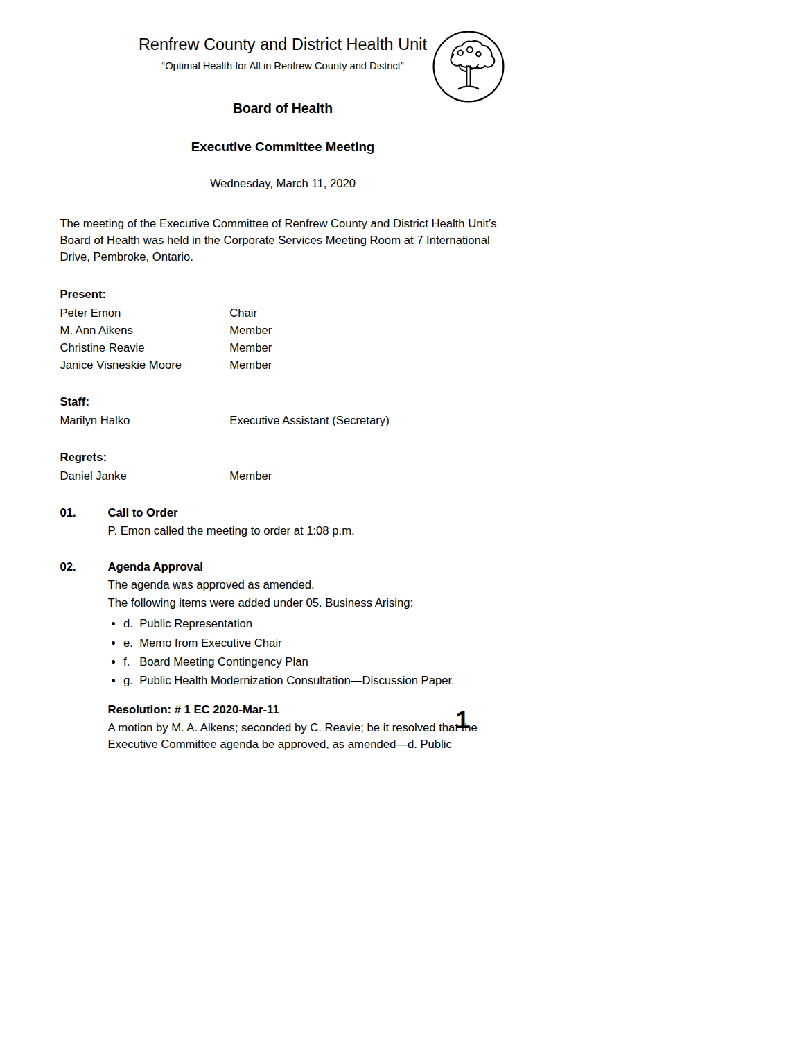Renfrew County and District Health Unit
“Optimal Health for All in Renfrew County and District”
Board of Health
Executive Committee Meeting
Wednesday, March 11, 2020
The meeting of the Executive Committee of Renfrew County and District Health Unit’s Board of Health was held in the Corporate Services Meeting Room at 7 International Drive, Pembroke, Ontario.
Present:
| Peter Emon | Chair |
| M. Ann Aikens | Member |
| Christine Reavie | Member |
| Janice Visneskie Moore | Member |
Staff:
| Marilyn Halko | Executive Assistant (Secretary) |
Regrets:
| Daniel Janke | Member |
01.
Call to Order
P. Emon called the meeting to order at 1:08 p.m.
02.
Agenda Approval
The agenda was approved as amended.
The following items were added under 05. Business Arising:
d. Public Representation
e. Memo from Executive Chair
f. Board Meeting Contingency Plan
g. Public Health Modernization Consultation—Discussion Paper.
Resolution: # 1 EC 2020-Mar-11
A motion by M. A. Aikens; seconded by C. Reavie; be it resolved that the Executive Committee agenda be approved, as amended—d. Public
1